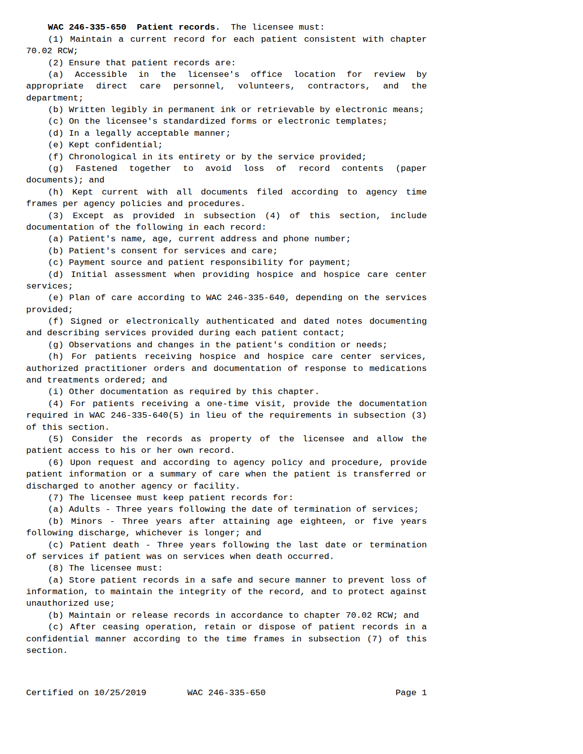WAC 246-335-650 Patient records. The licensee must:
(1) Maintain a current record for each patient consistent with chapter 70.02 RCW;
(2) Ensure that patient records are:
(a) Accessible in the licensee's office location for review by appropriate direct care personnel, volunteers, contractors, and the department;
(b) Written legibly in permanent ink or retrievable by electronic means;
(c) On the licensee's standardized forms or electronic templates;
(d) In a legally acceptable manner;
(e) Kept confidential;
(f) Chronological in its entirety or by the service provided;
(g) Fastened together to avoid loss of record contents (paper documents); and
(h) Kept current with all documents filed according to agency time frames per agency policies and procedures.
(3) Except as provided in subsection (4) of this section, include documentation of the following in each record:
(a) Patient's name, age, current address and phone number;
(b) Patient's consent for services and care;
(c) Payment source and patient responsibility for payment;
(d) Initial assessment when providing hospice and hospice care center services;
(e) Plan of care according to WAC 246-335-640, depending on the services provided;
(f) Signed or electronically authenticated and dated notes documenting and describing services provided during each patient contact;
(g) Observations and changes in the patient's condition or needs;
(h) For patients receiving hospice and hospice care center services, authorized practitioner orders and documentation of response to medications and treatments ordered; and
(i) Other documentation as required by this chapter.
(4) For patients receiving a one-time visit, provide the documentation required in WAC 246-335-640(5) in lieu of the requirements in subsection (3) of this section.
(5) Consider the records as property of the licensee and allow the patient access to his or her own record.
(6) Upon request and according to agency policy and procedure, provide patient information or a summary of care when the patient is transferred or discharged to another agency or facility.
(7) The licensee must keep patient records for:
(a) Adults - Three years following the date of termination of services;
(b) Minors - Three years after attaining age eighteen, or five years following discharge, whichever is longer; and
(c) Patient death - Three years following the last date or termination of services if patient was on services when death occurred.
(8) The licensee must:
(a) Store patient records in a safe and secure manner to prevent loss of information, to maintain the integrity of the record, and to protect against unauthorized use;
(b) Maintain or release records in accordance to chapter 70.02 RCW; and
(c) After ceasing operation, retain or dispose of patient records in a confidential manner according to the time frames in subsection (7) of this section.
Certified on 10/25/2019 WAC 246-335-650 Page 1